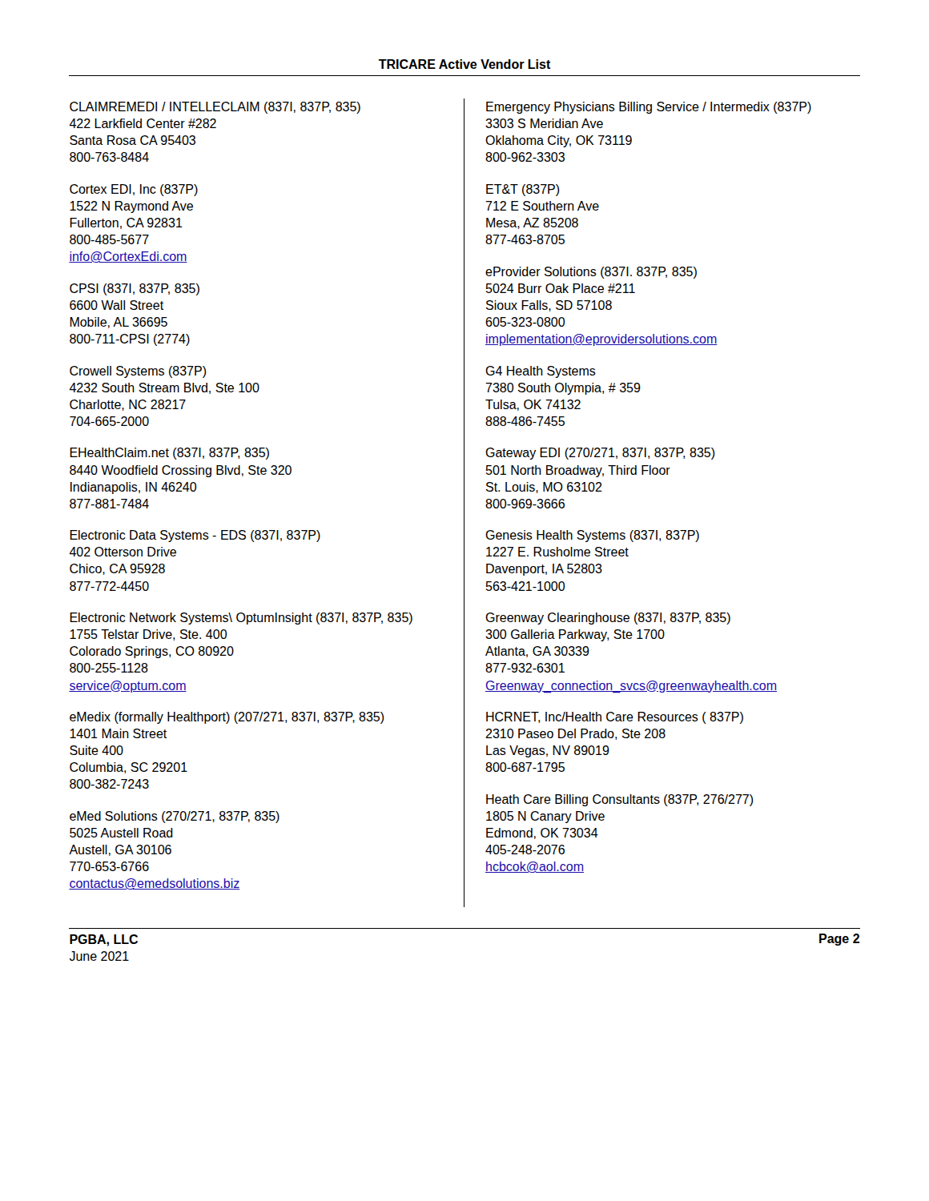TRICARE Active Vendor List
CLAIMREMEDI / INTELLECLAIM (837I, 837P, 835)
422 Larkfield Center #282
Santa Rosa CA 95403
800-763-8484
Cortex EDI, Inc (837P)
1522 N Raymond Ave
Fullerton, CA 92831
800-485-5677
info@CortexEdi.com
CPSI (837I, 837P, 835)
6600 Wall Street
Mobile, AL 36695
800-711-CPSI (2774)
Crowell Systems (837P)
4232 South Stream Blvd, Ste 100
Charlotte, NC 28217
704-665-2000
EHealthClaim.net (837I, 837P, 835)
8440 Woodfield Crossing Blvd, Ste 320
Indianapolis, IN 46240
877-881-7484
Electronic Data Systems - EDS (837I, 837P)
402 Otterson Drive
Chico, CA 95928
877-772-4450
Electronic Network Systems\ OptumInsight (837I, 837P, 835)
1755 Telstar Drive, Ste. 400
Colorado Springs, CO 80920
800-255-1128
service@optum.com
eMedix (formally Healthport) (207/271, 837I, 837P, 835)
1401 Main Street
Suite 400
Columbia, SC 29201
800-382-7243
eMed Solutions (270/271, 837P, 835)
5025 Austell Road
Austell, GA 30106
770-653-6766
contactus@emedsolutions.biz
Emergency Physicians Billing Service / Intermedix (837P)
3303 S Meridian Ave
Oklahoma City, OK 73119
800-962-3303
ET&T (837P)
712 E Southern Ave
Mesa, AZ 85208
877-463-8705
eProvider Solutions (837I. 837P, 835)
5024 Burr Oak Place #211
Sioux Falls, SD 57108
605-323-0800
implementation@eprovidersolutions.com
G4 Health Systems
7380 South Olympia, # 359
Tulsa, OK 74132
888-486-7455
Gateway EDI (270/271, 837I, 837P, 835)
501 North Broadway, Third Floor
St. Louis, MO 63102
800-969-3666
Genesis Health Systems (837I, 837P)
1227 E. Rusholme Street
Davenport, IA 52803
563-421-1000
Greenway Clearinghouse (837I, 837P, 835)
300 Galleria Parkway, Ste 1700
Atlanta, GA 30339
877-932-6301
Greenway_connection_svcs@greenwayhealth.com
HCRNET, Inc/Health Care Resources ( 837P)
2310 Paseo Del Prado, Ste 208
Las Vegas, NV 89019
800-687-1795
Heath Care Billing Consultants (837P, 276/277)
1805 N Canary Drive
Edmond, OK 73034
405-248-2076
hcbcok@aol.com
PGBA, LLC
June 2021
Page 2